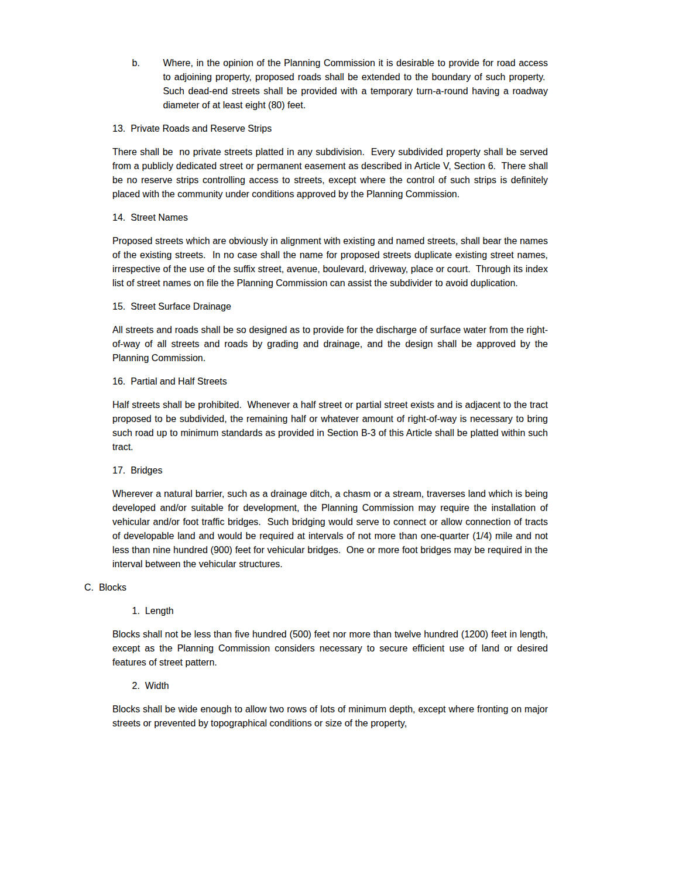b. Where, in the opinion of the Planning Commission it is desirable to provide for road access to adjoining property, proposed roads shall be extended to the boundary of such property. Such dead-end streets shall be provided with a temporary turn-a-round having a roadway diameter of at least eight (80) feet.
13. Private Roads and Reserve Strips
There shall be no private streets platted in any subdivision. Every subdivided property shall be served from a publicly dedicated street or permanent easement as described in Article V, Section 6. There shall be no reserve strips controlling access to streets, except where the control of such strips is definitely placed with the community under conditions approved by the Planning Commission.
14. Street Names
Proposed streets which are obviously in alignment with existing and named streets, shall bear the names of the existing streets. In no case shall the name for proposed streets duplicate existing street names, irrespective of the use of the suffix street, avenue, boulevard, driveway, place or court. Through its index list of street names on file the Planning Commission can assist the subdivider to avoid duplication.
15. Street Surface Drainage
All streets and roads shall be so designed as to provide for the discharge of surface water from the right-of-way of all streets and roads by grading and drainage, and the design shall be approved by the Planning Commission.
16. Partial and Half Streets
Half streets shall be prohibited. Whenever a half street or partial street exists and is adjacent to the tract proposed to be subdivided, the remaining half or whatever amount of right-of-way is necessary to bring such road up to minimum standards as provided in Section B-3 of this Article shall be platted within such tract.
17. Bridges
Wherever a natural barrier, such as a drainage ditch, a chasm or a stream, traverses land which is being developed and/or suitable for development, the Planning Commission may require the installation of vehicular and/or foot traffic bridges. Such bridging would serve to connect or allow connection of tracts of developable land and would be required at intervals of not more than one-quarter (1/4) mile and not less than nine hundred (900) feet for vehicular bridges. One or more foot bridges may be required in the interval between the vehicular structures.
C. Blocks
1. Length
Blocks shall not be less than five hundred (500) feet nor more than twelve hundred (1200) feet in length, except as the Planning Commission considers necessary to secure efficient use of land or desired features of street pattern.
2. Width
Blocks shall be wide enough to allow two rows of lots of minimum depth, except where fronting on major streets or prevented by topographical conditions or size of the property,